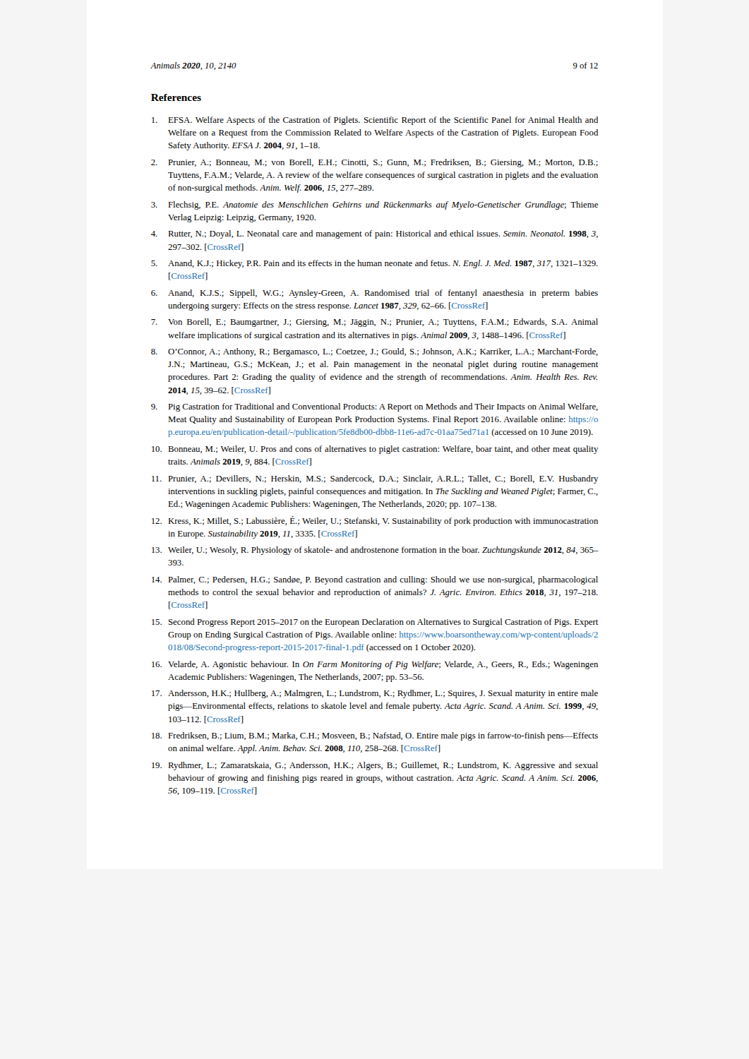Animals 2020, 10, 2140
9 of 12
References
1. EFSA. Welfare Aspects of the Castration of Piglets. Scientific Report of the Scientific Panel for Animal Health and Welfare on a Request from the Commission Related to Welfare Aspects of the Castration of Piglets. European Food Safety Authority. EFSA J. 2004, 91, 1–18.
2. Prunier, A.; Bonneau, M.; von Borell, E.H.; Cinotti, S.; Gunn, M.; Fredriksen, B.; Giersing, M.; Morton, D.B.; Tuyttens, F.A.M.; Velarde, A. A review of the welfare consequences of surgical castration in piglets and the evaluation of non-surgical methods. Anim. Welf. 2006, 15, 277–289.
3. Flechsig, P.E. Anatomie des Menschlichen Gehirns und Rückenmarks auf Myelo-Genetischer Grundlage; Thieme Verlag Leipzig: Leipzig, Germany, 1920.
4. Rutter, N.; Doyal, L. Neonatal care and management of pain: Historical and ethical issues. Semin. Neonatol. 1998, 3, 297–302. [CrossRef]
5. Anand, K.J.; Hickey, P.R. Pain and its effects in the human neonate and fetus. N. Engl. J. Med. 1987, 317, 1321–1329. [CrossRef]
6. Anand, K.J.S.; Sippell, W.G.; Aynsley-Green, A. Randomised trial of fentanyl anaesthesia in preterm babies undergoing surgery: Effects on the stress response. Lancet 1987, 329, 62–66. [CrossRef]
7. Von Borell, E.; Baumgartner, J.; Giersing, M.; Jäggin, N.; Prunier, A.; Tuyttens, F.A.M.; Edwards, S.A. Animal welfare implications of surgical castration and its alternatives in pigs. Animal 2009, 3, 1488–1496. [CrossRef]
8. O’Connor, A.; Anthony, R.; Bergamasco, L.; Coetzee, J.; Gould, S.; Johnson, A.K.; Karriker, L.A.; Marchant-Forde, J.N.; Martineau, G.S.; McKean, J.; et al. Pain management in the neonatal piglet during routine management procedures. Part 2: Grading the quality of evidence and the strength of recommendations. Anim. Health Res. Rev. 2014, 15, 39–62. [CrossRef]
9. Pig Castration for Traditional and Conventional Products: A Report on Methods and Their Impacts on Animal Welfare, Meat Quality and Sustainability of European Pork Production Systems. Final Report 2016. Available online: https://op.europa.eu/en/publication-detail/-/publication/5fe8db00-dbb8-11e6-ad7c-01aa75ed71a1 (accessed on 10 June 2019).
10. Bonneau, M.; Weiler, U. Pros and cons of alternatives to piglet castration: Welfare, boar taint, and other meat quality traits. Animals 2019, 9, 884. [CrossRef]
11. Prunier, A.; Devillers, N.; Herskin, M.S.; Sandercock, D.A.; Sinclair, A.R.L.; Tallet, C.; Borell, E.V. Husbandry interventions in suckling piglets, painful consequences and mitigation. In The Suckling and Weaned Piglet; Farmer, C., Ed.; Wageningen Academic Publishers: Wageningen, The Netherlands, 2020; pp. 107–138.
12. Kress, K.; Millet, S.; Labussière, É.; Weiler, U.; Stefanski, V. Sustainability of pork production with immunocastration in Europe. Sustainability 2019, 11, 3335. [CrossRef]
13. Weiler, U.; Wesoly, R. Physiology of skatole- and androstenone formation in the boar. Zuchtungskunde 2012, 84, 365–393.
14. Palmer, C.; Pedersen, H.G.; Sandøe, P. Beyond castration and culling: Should we use non-surgical, pharmacological methods to control the sexual behavior and reproduction of animals? J. Agric. Environ. Ethics 2018, 31, 197–218. [CrossRef]
15. Second Progress Report 2015–2017 on the European Declaration on Alternatives to Surgical Castration of Pigs. Expert Group on Ending Surgical Castration of Pigs. Available online: https://www.boarsontheway.com/wp-content/uploads/2018/08/Second-progress-report-2015-2017-final-1.pdf (accessed on 1 October 2020).
16. Velarde, A. Agonistic behaviour. In On Farm Monitoring of Pig Welfare; Velarde, A., Geers, R., Eds.; Wageningen Academic Publishers: Wageningen, The Netherlands, 2007; pp. 53–56.
17. Andersson, H.K.; Hullberg, A.; Malmgren, L.; Lundstrom, K.; Rydhmer, L.; Squires, J. Sexual maturity in entire male pigs—Environmental effects, relations to skatole level and female puberty. Acta Agric. Scand. A Anim. Sci. 1999, 49, 103–112. [CrossRef]
18. Fredriksen, B.; Lium, B.M.; Marka, C.H.; Mosveen, B.; Nafstad, O. Entire male pigs in farrow-to-finish pens—Effects on animal welfare. Appl. Anim. Behav. Sci. 2008, 110, 258–268. [CrossRef]
19. Rydhmer, L.; Zamaratskaia, G.; Andersson, H.K.; Algers, B.; Guillemet, R.; Lundstrom, K. Aggressive and sexual behaviour of growing and finishing pigs reared in groups, without castration. Acta Agric. Scand. A Anim. Sci. 2006, 56, 109–119. [CrossRef]